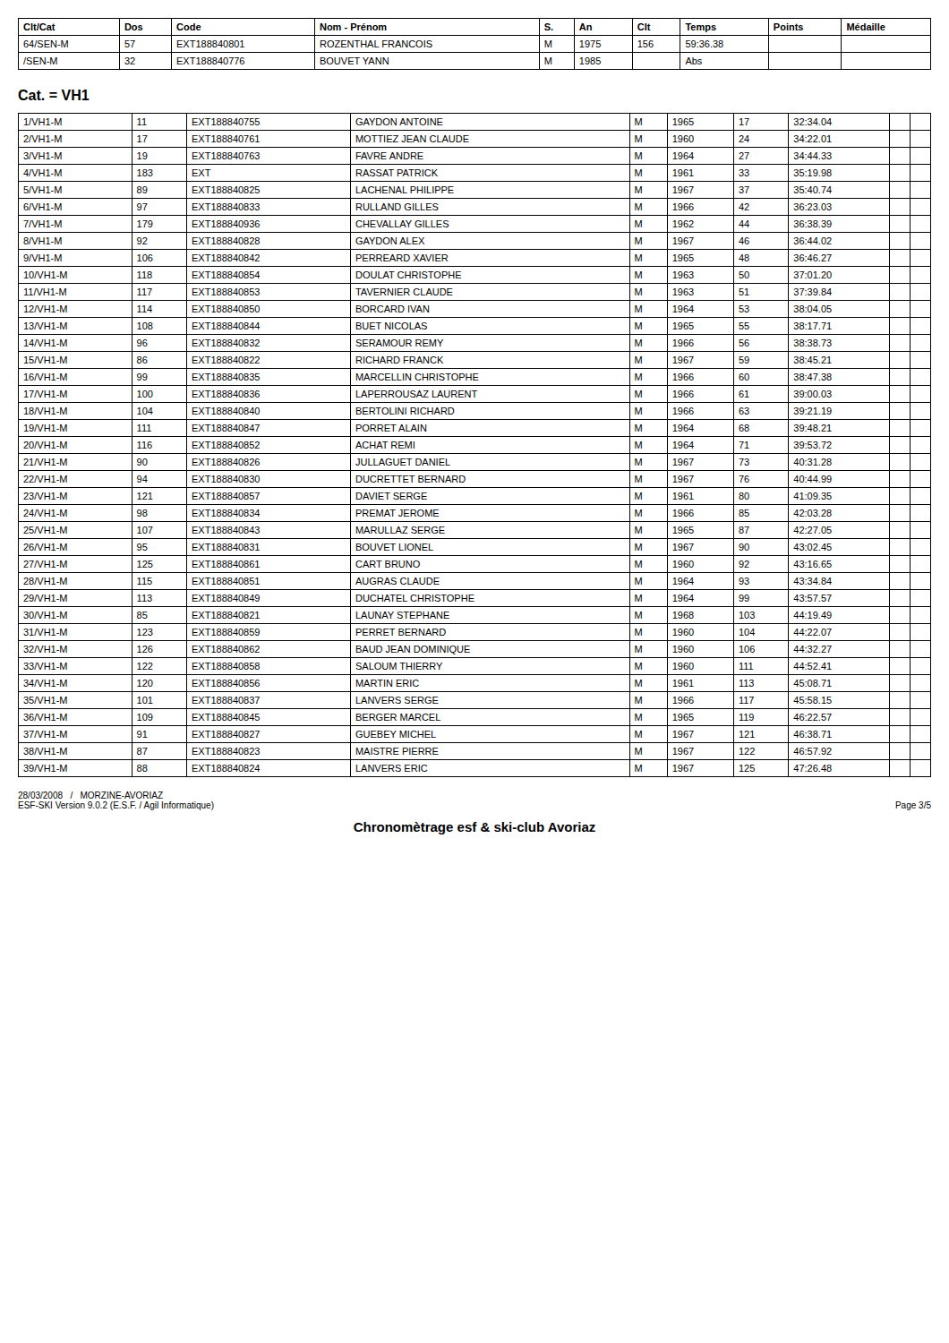| Clt/Cat | Dos | Code | Nom - Prénom | S. | An | Clt | Temps | Points | Médaille |
| --- | --- | --- | --- | --- | --- | --- | --- | --- | --- |
| 64/SEN-M | 57 | EXT188840801 | ROZENTHAL FRANCOIS | M | 1975 | 156 | 59:36.38 | | |
| /SEN-M | 32 | EXT188840776 | BOUVET YANN | M | 1985 | | Abs | | |
Cat. = VH1
| 1/VH1-M | 11 | EXT188840755 | GAYDON ANTOINE | M | 1965 | 17 | 32:34.04 | | |
| 2/VH1-M | 17 | EXT188840761 | MOTTIEZ JEAN CLAUDE | M | 1960 | 24 | 34:22.01 | | |
| 3/VH1-M | 19 | EXT188840763 | FAVRE ANDRE | M | 1964 | 27 | 34:44.33 | | |
| 4/VH1-M | 183 | EXT | RASSAT PATRICK | M | 1961 | 33 | 35:19.98 | | |
| 5/VH1-M | 89 | EXT188840825 | LACHENAL PHILIPPE | M | 1967 | 37 | 35:40.74 | | |
| 6/VH1-M | 97 | EXT188840833 | RULLAND GILLES | M | 1966 | 42 | 36:23.03 | | |
| 7/VH1-M | 179 | EXT188840936 | CHEVALLAY GILLES | M | 1962 | 44 | 36:38.39 | | |
| 8/VH1-M | 92 | EXT188840828 | GAYDON ALEX | M | 1967 | 46 | 36:44.02 | | |
| 9/VH1-M | 106 | EXT188840842 | PERREARD XAVIER | M | 1965 | 48 | 36:46.27 | | |
| 10/VH1-M | 118 | EXT188840854 | DOULAT CHRISTOPHE | M | 1963 | 50 | 37:01.20 | | |
| 11/VH1-M | 117 | EXT188840853 | TAVERNIER CLAUDE | M | 1963 | 51 | 37:39.84 | | |
| 12/VH1-M | 114 | EXT188840850 | BORCARD IVAN | M | 1964 | 53 | 38:04.05 | | |
| 13/VH1-M | 108 | EXT188840844 | BUET NICOLAS | M | 1965 | 55 | 38:17.71 | | |
| 14/VH1-M | 96 | EXT188840832 | SERAMOUR REMY | M | 1966 | 56 | 38:38.73 | | |
| 15/VH1-M | 86 | EXT188840822 | RICHARD FRANCK | M | 1967 | 59 | 38:45.21 | | |
| 16/VH1-M | 99 | EXT188840835 | MARCELLIN CHRISTOPHE | M | 1966 | 60 | 38:47.38 | | |
| 17/VH1-M | 100 | EXT188840836 | LAPERROUSAZ LAURENT | M | 1966 | 61 | 39:00.03 | | |
| 18/VH1-M | 104 | EXT188840840 | BERTOLINI RICHARD | M | 1966 | 63 | 39:21.19 | | |
| 19/VH1-M | 111 | EXT188840847 | PORRET ALAIN | M | 1964 | 68 | 39:48.21 | | |
| 20/VH1-M | 116 | EXT188840852 | ACHAT REMI | M | 1964 | 71 | 39:53.72 | | |
| 21/VH1-M | 90 | EXT188840826 | JULLAGUET DANIEL | M | 1967 | 73 | 40:31.28 | | |
| 22/VH1-M | 94 | EXT188840830 | DUCRETTET BERNARD | M | 1967 | 76 | 40:44.99 | | |
| 23/VH1-M | 121 | EXT188840857 | DAVIET SERGE | M | 1961 | 80 | 41:09.35 | | |
| 24/VH1-M | 98 | EXT188840834 | PREMAT JEROME | M | 1966 | 85 | 42:03.28 | | |
| 25/VH1-M | 107 | EXT188840843 | MARULLAZ SERGE | M | 1965 | 87 | 42:27.05 | | |
| 26/VH1-M | 95 | EXT188840831 | BOUVET LIONEL | M | 1967 | 90 | 43:02.45 | | |
| 27/VH1-M | 125 | EXT188840861 | CART BRUNO | M | 1960 | 92 | 43:16.65 | | |
| 28/VH1-M | 115 | EXT188840851 | AUGRAS CLAUDE | M | 1964 | 93 | 43:34.84 | | |
| 29/VH1-M | 113 | EXT188840849 | DUCHATEL CHRISTOPHE | M | 1964 | 99 | 43:57.57 | | |
| 30/VH1-M | 85 | EXT188840821 | LAUNAY STEPHANE | M | 1968 | 103 | 44:19.49 | | |
| 31/VH1-M | 123 | EXT188840859 | PERRET BERNARD | M | 1960 | 104 | 44:22.07 | | |
| 32/VH1-M | 126 | EXT188840862 | BAUD JEAN DOMINIQUE | M | 1960 | 106 | 44:32.27 | | |
| 33/VH1-M | 122 | EXT188840858 | SALOUM THIERRY | M | 1960 | 111 | 44:52.41 | | |
| 34/VH1-M | 120 | EXT188840856 | MARTIN ERIC | M | 1961 | 113 | 45:08.71 | | |
| 35/VH1-M | 101 | EXT188840837 | LANVERS SERGE | M | 1966 | 117 | 45:58.15 | | |
| 36/VH1-M | 109 | EXT188840845 | BERGER MARCEL | M | 1965 | 119 | 46:22.57 | | |
| 37/VH1-M | 91 | EXT188840827 | GUEBEY MICHEL | M | 1967 | 121 | 46:38.71 | | |
| 38/VH1-M | 87 | EXT188840823 | MAISTRE PIERRE | M | 1967 | 122 | 46:57.92 | | |
| 39/VH1-M | 88 | EXT188840824 | LANVERS ERIC | M | 1967 | 125 | 47:26.48 | | |
28/03/2008 / MORZINE-AVORIAZ
ESF-SKI Version 9.0.2 (E.S.F. / Agil Informatique) Page 3/5
Chronomètrage esf & ski-club Avoriaz